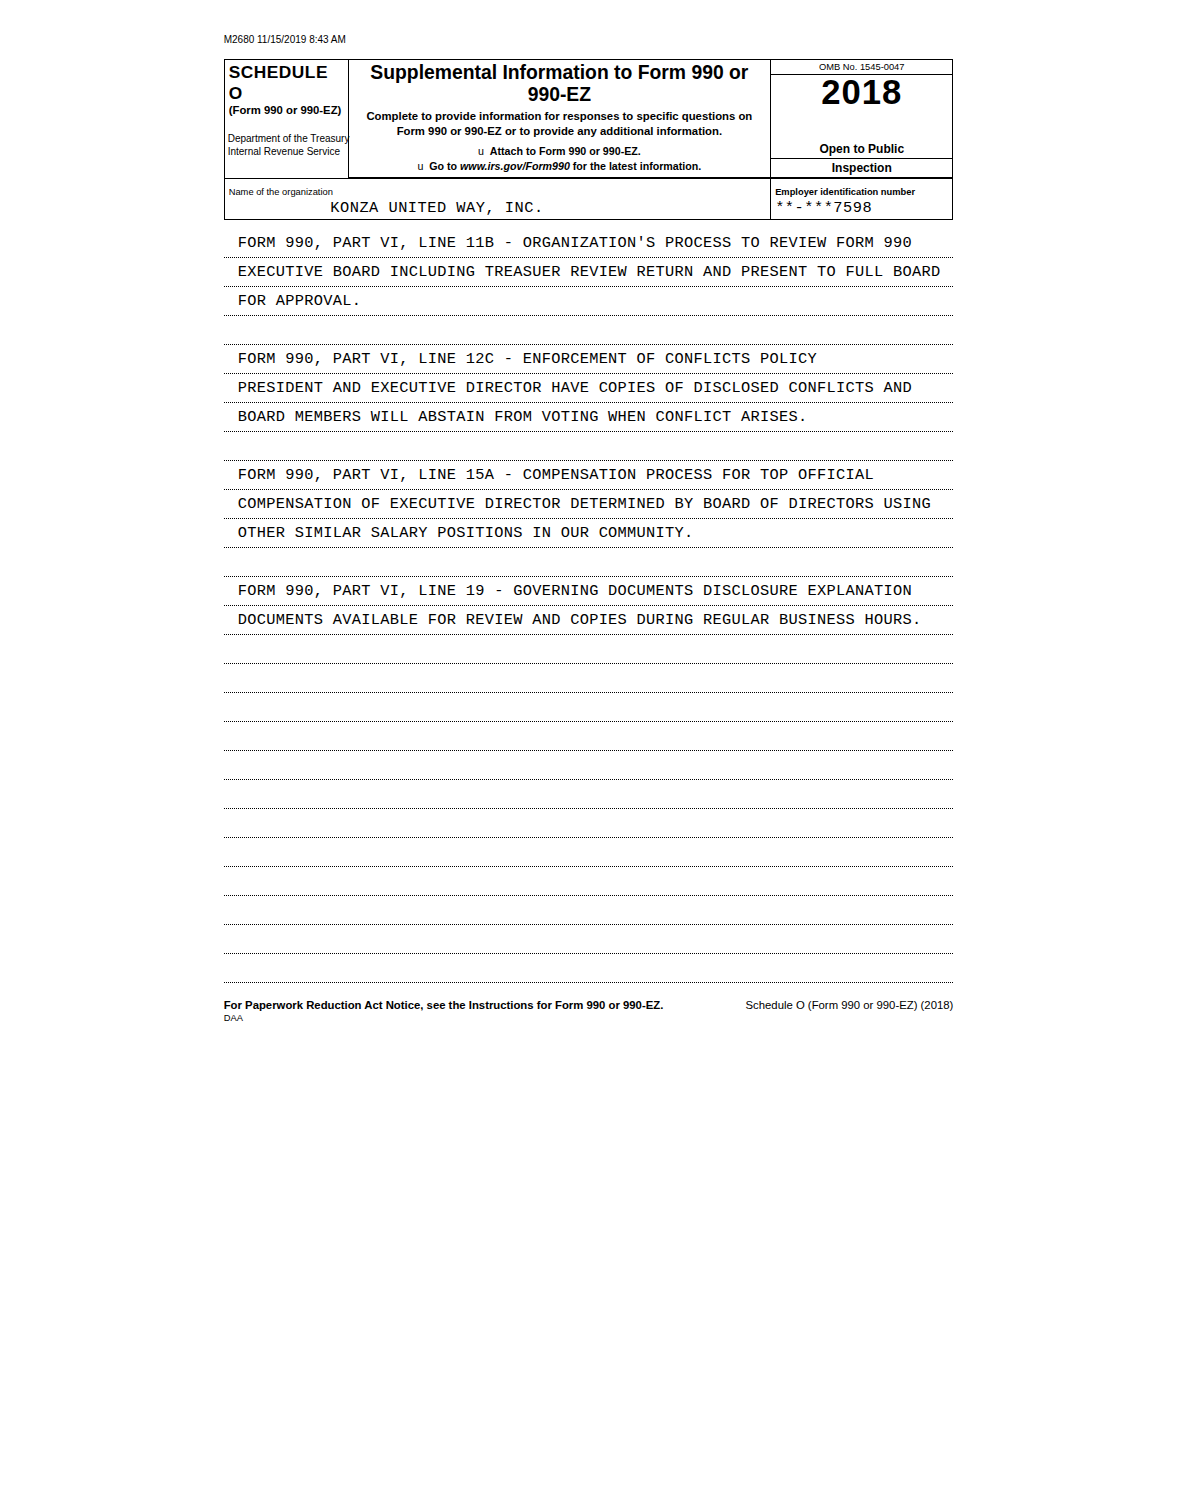M2680 11/15/2019 8:43 AM
| SCHEDULE O (Form 990 or 990-EZ) | Supplemental Information to Form 990 or 990-EZ Complete to provide information for responses to specific questions on Form 990 or 990-EZ or to provide any additional information. | OMB No. 1545-0047 2018 |
| u Attach to Form 990 or 990-EZ. u Go to www.irs.gov/Form990 for the latest information. | Open to Public Inspection |
| Name of the organization KONZA UNITED WAY, INC. | Employer identification number **-***7598 |
Department of the Treasury
Internal Revenue Service
FORM 990, PART VI, LINE 11B - ORGANIZATION'S PROCESS TO REVIEW FORM 990
EXECUTIVE BOARD INCLUDING TREASUER REVIEW RETURN AND PRESENT TO FULL BOARD
FOR APPROVAL.
FORM 990, PART VI, LINE 12C - ENFORCEMENT OF CONFLICTS POLICY
PRESIDENT AND EXECUTIVE DIRECTOR HAVE COPIES OF DISCLOSED CONFLICTS AND
BOARD MEMBERS WILL ABSTAIN FROM VOTING WHEN CONFLICT ARISES.
FORM 990, PART VI, LINE 15A - COMPENSATION PROCESS FOR TOP OFFICIAL
COMPENSATION OF EXECUTIVE DIRECTOR DETERMINED BY BOARD OF DIRECTORS USING
OTHER SIMILAR SALARY POSITIONS IN OUR COMMUNITY.
FORM 990, PART VI, LINE 19 - GOVERNING DOCUMENTS DISCLOSURE EXPLANATION
DOCUMENTS AVAILABLE FOR REVIEW AND COPIES DURING REGULAR BUSINESS HOURS.
For Paperwork Reduction Act Notice, see the Instructions for Form 990 or 990-EZ.
DAA
Schedule O (Form 990 or 990-EZ) (2018)